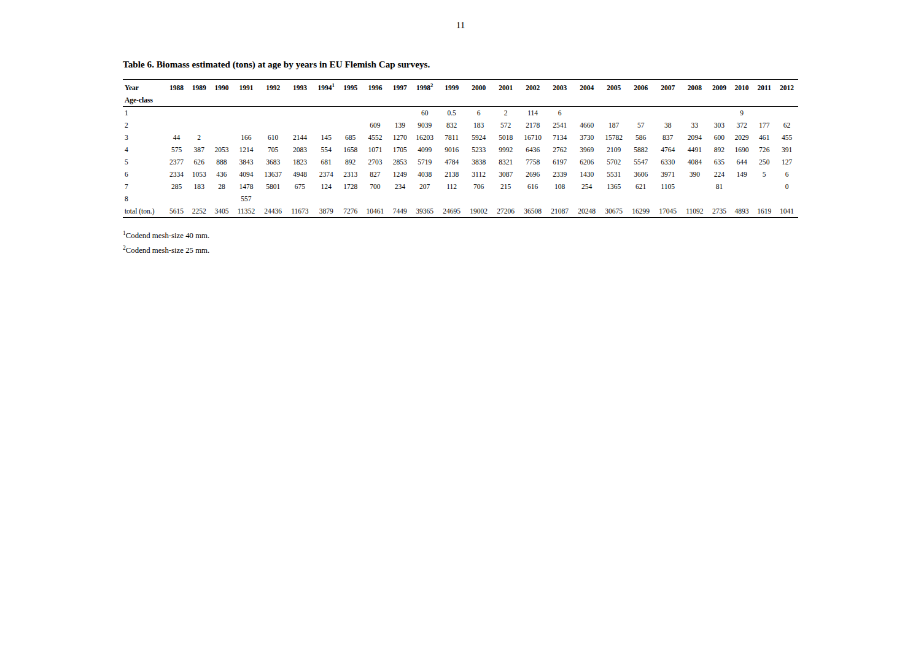11
Table 6. Biomass estimated (tons) at age by years in EU Flemish Cap surveys.
| Year | 1988 | 1989 | 1990 | 1991 | 1992 | 1993 | 1994 1 | 1995 | 1996 | 1997 | 1998 2 | 1999 | 2000 | 2001 | 2002 | 2003 | 2004 | 2005 | 2006 | 2007 | 2008 | 2009 | 2010 | 2011 | 2012 |
| --- | --- | --- | --- | --- | --- | --- | --- | --- | --- | --- | --- | --- | --- | --- | --- | --- | --- | --- | --- | --- | --- | --- | --- | --- | --- |
| Age-class | | | | | | | | | | | | | | | | | | | | | | | | | |
| 1 | | | | | | | | | | | 60 | 0.5 | 6 | 2 | 114 | 6 | | | | | | | 9 | | |
| 2 | | | | | | | | | 609 | 139 | 9039 | 832 | 183 | 572 | 2178 | 2541 | 4660 | 187 | 57 | 38 | 33 | 303 | 372 | 177 | 62 |
| 3 | 44 | 2 | | 166 | 610 | 2144 | 145 | 685 | 4552 | 1270 | 16203 | 7811 | 5924 | 5018 | 16710 | 7134 | 3730 | 15782 | 586 | 837 | 2094 | 600 | 2029 | 461 | 455 |
| 4 | 575 | 387 | 2053 | 1214 | 705 | 2083 | 554 | 1658 | 1071 | 1705 | 4099 | 9016 | 5233 | 9992 | 6436 | 2762 | 3969 | 2109 | 5882 | 4764 | 4491 | 892 | 1690 | 726 | 391 |
| 5 | 2377 | 626 | 888 | 3843 | 3683 | 1823 | 681 | 892 | 2703 | 2853 | 5719 | 4784 | 3838 | 8321 | 7758 | 6197 | 6206 | 5702 | 5547 | 6330 | 4084 | 635 | 644 | 250 | 127 |
| 6 | 2334 | 1053 | 436 | 4094 | 13637 | 4948 | 2374 | 2313 | 827 | 1249 | 4038 | 2138 | 3112 | 3087 | 2696 | 2339 | 1430 | 5531 | 3606 | 3971 | 390 | 224 | 149 | 5 | 6 |
| 7 | 285 | 183 | 28 | 1478 | 5801 | 675 | 124 | 1728 | 700 | 234 | 207 | 112 | 706 | 215 | 616 | 108 | 254 | 1365 | 621 | 1105 | | 81 | | | 0 |
| 8 | | | | 557 | | | | | | | | | | | | | | | | | | | | | |
| total (ton.) | 5615 | 2252 | 3405 | 11352 | 24436 | 11673 | 3879 | 7276 | 10461 | 7449 | 39365 | 24695 | 19002 | 27206 | 36508 | 21087 | 20248 | 30675 | 16299 | 17045 | 11092 | 2735 | 4893 | 1619 | 1041 |
1Codend mesh-size 40 mm.
2Codend mesh-size 25 mm.